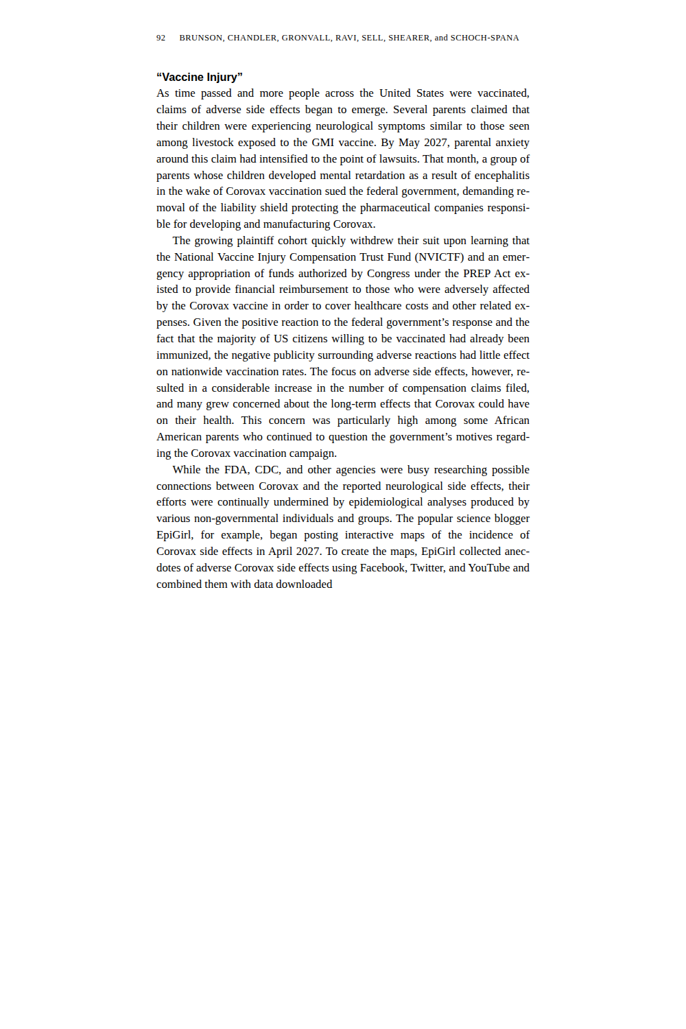92 BRUNSON, CHANDLER, GRONVALL, RAVI, SELL, SHEARER, and SCHOCH-SPANA
“Vaccine Injury”
As time passed and more people across the United States were vaccinated, claims of adverse side effects began to emerge. Several parents claimed that their children were experiencing neurological symptoms similar to those seen among livestock exposed to the GMI vaccine. By May 2027, parental anxiety around this claim had intensified to the point of lawsuits. That month, a group of parents whose children developed mental retardation as a result of encephalitis in the wake of Corovax vaccination sued the federal government, demanding removal of the liability shield protecting the pharmaceutical companies responsible for developing and manufacturing Corovax.
The growing plaintiff cohort quickly withdrew their suit upon learning that the National Vaccine Injury Compensation Trust Fund (NVICTF) and an emergency appropriation of funds authorized by Congress under the PREP Act existed to provide financial reimbursement to those who were adversely affected by the Corovax vaccine in order to cover healthcare costs and other related expenses. Given the positive reaction to the federal government’s response and the fact that the majority of US citizens willing to be vaccinated had already been immunized, the negative publicity surrounding adverse reactions had little effect on nationwide vaccination rates. The focus on adverse side effects, however, resulted in a considerable increase in the number of compensation claims filed, and many grew concerned about the long-term effects that Corovax could have on their health. This concern was particularly high among some African American parents who continued to question the government’s motives regarding the Corovax vaccination campaign.
While the FDA, CDC, and other agencies were busy researching possible connections between Corovax and the reported neurological side effects, their efforts were continually undermined by epidemiological analyses produced by various non-governmental individuals and groups. The popular science blogger EpiGirl, for example, began posting interactive maps of the incidence of Corovax side effects in April 2027. To create the maps, EpiGirl collected anecdotes of adverse Corovax side effects using Facebook, Twitter, and YouTube and combined them with data downloaded